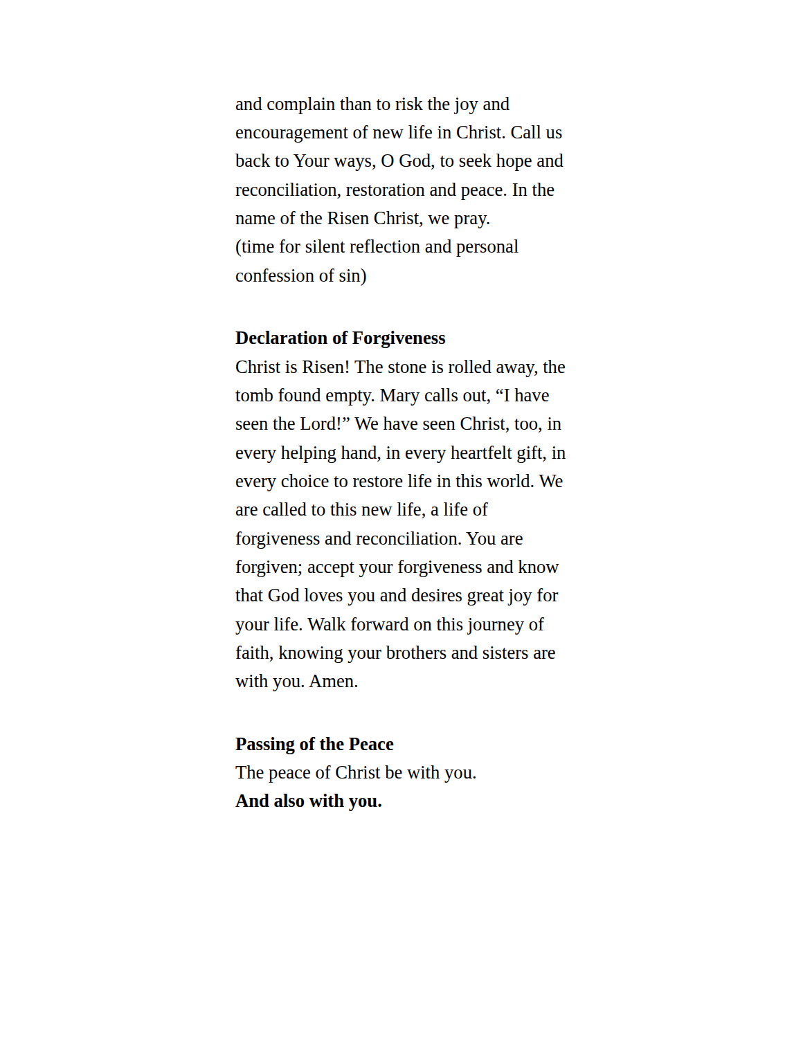and complain than to risk the joy and encouragement of new life in Christ. Call us back to Your ways, O God, to seek hope and reconciliation, restoration and peace. In the name of the Risen Christ, we pray.
(time for silent reflection and personal confession of sin)
Declaration of Forgiveness
Christ is Risen! The stone is rolled away, the tomb found empty. Mary calls out, “I have seen the Lord!” We have seen Christ, too, in every helping hand, in every heartfelt gift, in every choice to restore life in this world. We are called to this new life, a life of forgiveness and reconciliation. You are forgiven; accept your forgiveness and know that God loves you and desires great joy for your life. Walk forward on this journey of faith, knowing your brothers and sisters are with you. Amen.
Passing of the Peace
The peace of Christ be with you.
And also with you.